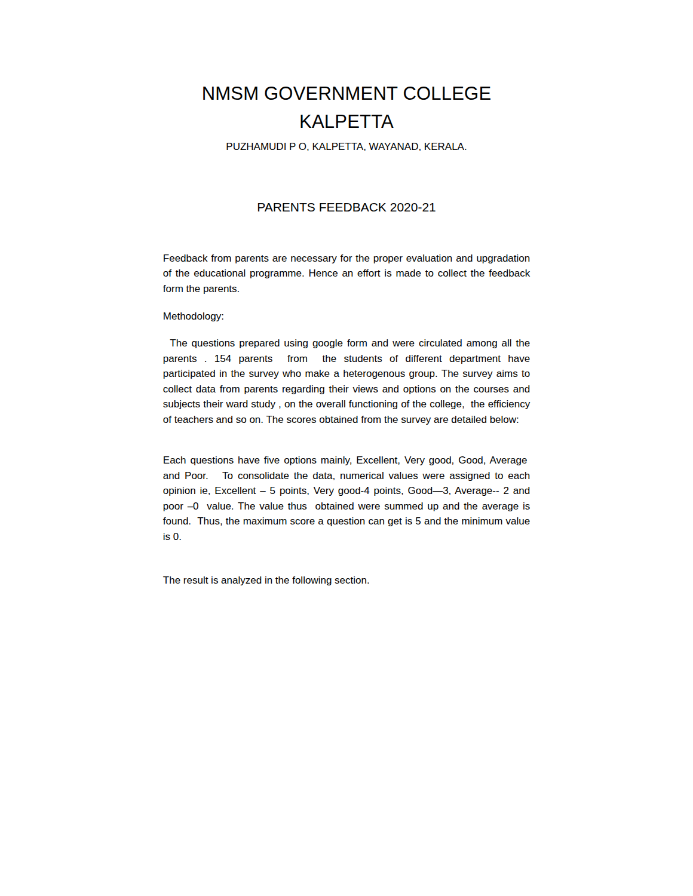NMSM GOVERNMENT COLLEGE KALPETTA
PUZHAMUDI P O, KALPETTA, WAYANAD, KERALA.
PARENTS FEEDBACK 2020-21
Feedback from parents are necessary for the proper evaluation and upgradation of the educational programme. Hence an effort is made to collect the feedback form the parents.
Methodology:
The questions prepared using google form and were circulated among all the parents . 154 parents from the students of different department have participated in the survey who make a heterogenous group. The survey aims to collect data from parents regarding their views and options on the courses and subjects their ward study , on the overall functioning of the college, the efficiency of teachers and so on. The scores obtained from the survey are detailed below:
Each questions have five options mainly, Excellent, Very good, Good, Average and Poor. To consolidate the data, numerical values were assigned to each opinion ie, Excellent – 5 points, Very good-4 points, Good—3, Average-- 2 and poor –0 value. The value thus obtained were summed up and the average is found. Thus, the maximum score a question can get is 5 and the minimum value is 0.
The result is analyzed in the following section.